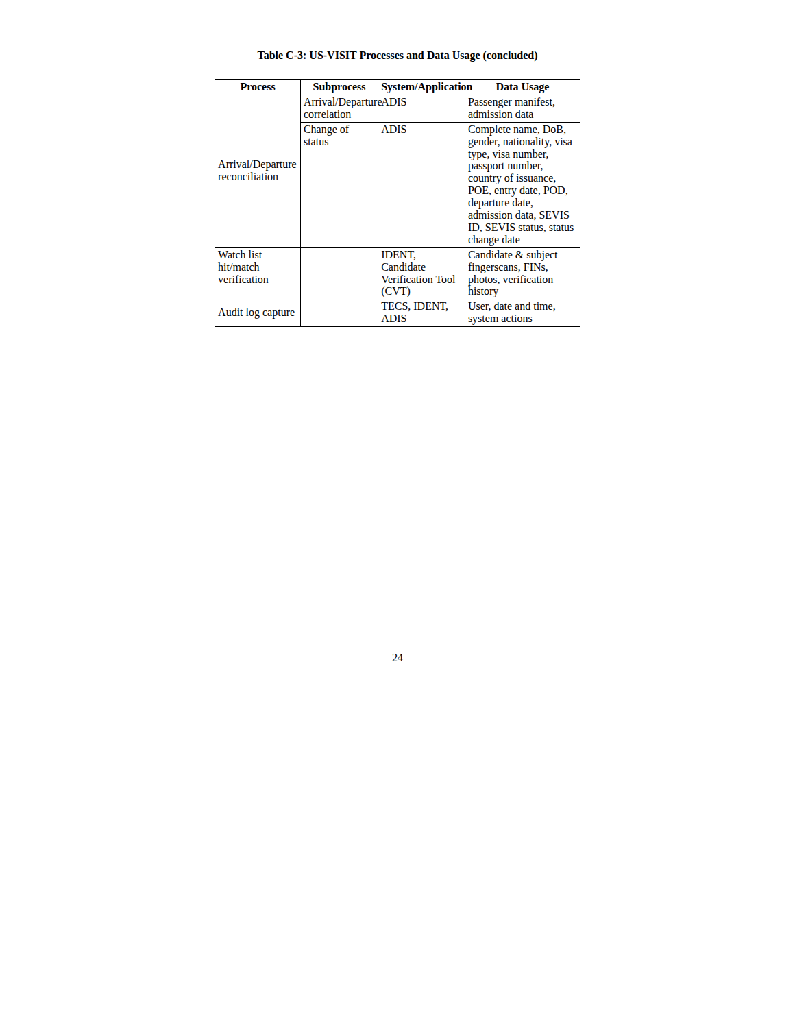Table C-3: US-VISIT Processes and Data Usage (concluded)
| Process | Subprocess | System/Application | Data Usage |
| --- | --- | --- | --- |
| Arrival/Departure reconciliation | Arrival/Departure correlation | ADIS | Passenger manifest, admission data |
| Change of status | ADIS | Complete name, DoB, gender, nationality, visa type, visa number, passport number, country of issuance, POE, entry date, POD, departure date, admission data, SEVIS ID, SEVIS status, status change date |
| Watch list hit/match verification | | IDENT, Candidate Verification Tool (CVT) | Candidate & subject fingerscans, FINs, photos, verification history |
| Audit log capture | | TECS, IDENT, ADIS | User, date and time, system actions |
24